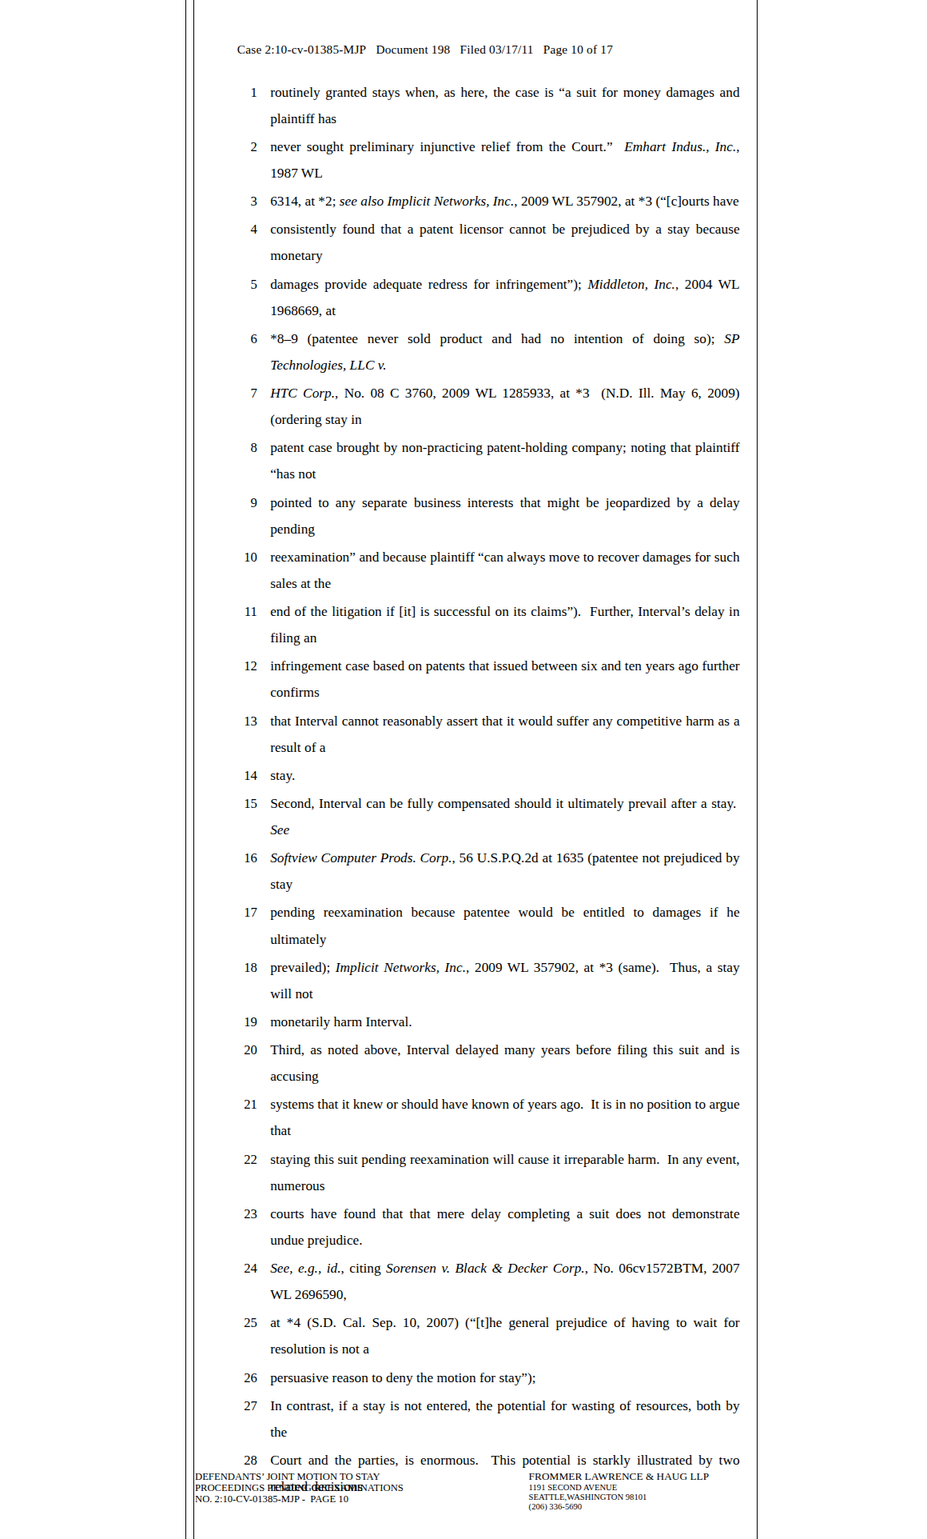Case 2:10-cv-01385-MJP Document 198 Filed 03/17/11 Page 10 of 17
| 1 | routinely granted stays when, as here, the case is “a suit for money damages and plaintiff has |
| 2 | never sought preliminary injunctive relief from the Court.” Emhart Indus., Inc. , 1987 WL |
| 3 | 6314, at *2; see also Implicit Networks, Inc. , 2009 WL 357902, at *3 (“[c]ourts have |
| 4 | consistently found that a patent licensor cannot be prejudiced by a stay because monetary |
| 5 | damages provide adequate redress for infringement”); Middleton, Inc. , 2004 WL 1968669, at |
| 6 | *8–9 (patentee never sold product and had no intention of doing so); SP Technologies, LLC v. |
| 7 | HTC Corp. , No. 08 C 3760, 2009 WL 1285933, at *3 (N.D. Ill. May 6, 2009) (ordering stay in |
| 8 | patent case brought by non-practicing patent-holding company; noting that plaintiff “has not |
| 9 | pointed to any separate business interests that might be jeopardized by a delay pending |
| 10 | reexamination” and because plaintiff “can always move to recover damages for such sales at the |
| 11 | end of the litigation if [it] is successful on its claims”). Further, Interval’s delay in filing an |
| 12 | infringement case based on patents that issued between six and ten years ago further confirms |
| 13 | that Interval cannot reasonably assert that it would suffer any competitive harm as a result of a |
| 14 | stay. |
| 15 | Second, Interval can be fully compensated should it ultimately prevail after a stay. See |
| 16 | Softview Computer Prods. Corp. , 56 U.S.P.Q.2d at 1635 (patentee not prejudiced by stay |
| 17 | pending reexamination because patentee would be entitled to damages if he ultimately |
| 18 | prevailed); Implicit Networks, Inc. , 2009 WL 357902, at *3 (same). Thus, a stay will not |
| 19 | monetarily harm Interval. |
| 20 | Third, as noted above, Interval delayed many years before filing this suit and is accusing |
| 21 | systems that it knew or should have known of years ago. It is in no position to argue that |
| 22 | staying this suit pending reexamination will cause it irreparable harm. In any event, numerous |
| 23 | courts have found that that mere delay completing a suit does not demonstrate undue prejudice. |
| 24 | See, e.g., id. , citing Sorensen v. Black & Decker Corp. , No. 06cv1572BTM, 2007 WL 2696590, |
| 25 | at *4 (S.D. Cal. Sep. 10, 2007) (“[t]he general prejudice of having to wait for resolution is not a |
| 26 | persuasive reason to deny the motion for stay”); |
| 27 | In contrast, if a stay is not entered, the potential for wasting of resources, both by the |
| 28 | Court and the parties, is enormous. This potential is starkly illustrated by two related decisions |
Defendants’ Joint Motion to Stay
Proceedings Pending Reexaminations
No. 2:10-CV-01385-MJP - PAGE 10
Frommer Lawrence & Haug LLP
1191 Second Avenue
Seattle,Washington 98101
(206) 336-5690